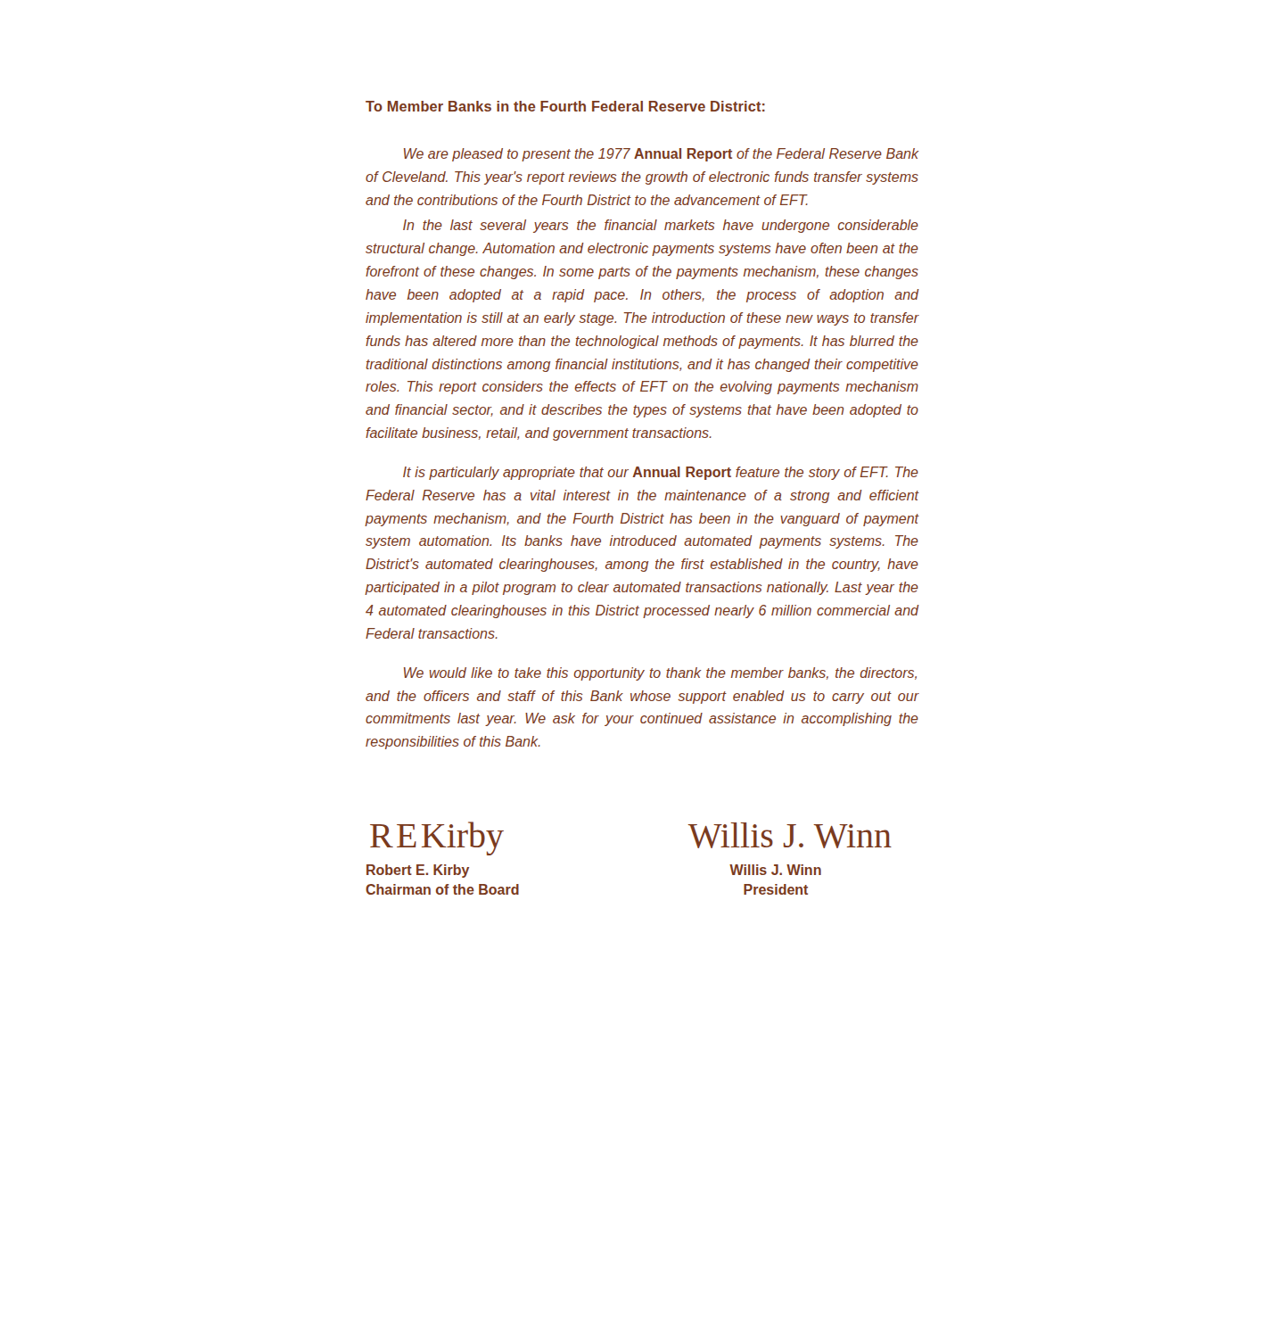To Member Banks in the Fourth Federal Reserve District:
We are pleased to present the 1977 Annual Report of the Federal Reserve Bank of Cleveland. This year's report reviews the growth of electronic funds transfer systems and the contributions of the Fourth District to the advancement of EFT.
In the last several years the financial markets have undergone considerable structural change. Automation and electronic payments systems have often been at the forefront of these changes. In some parts of the payments mechanism, these changes have been adopted at a rapid pace. In others, the process of adoption and implementation is still at an early stage. The introduction of these new ways to transfer funds has altered more than the technological methods of payments. It has blurred the traditional distinctions among financial institutions, and it has changed their competitive roles. This report considers the effects of EFT on the evolving payments mechanism and financial sector, and it describes the types of systems that have been adopted to facilitate business, retail, and government transactions.
It is particularly appropriate that our Annual Report feature the story of EFT. The Federal Reserve has a vital interest in the maintenance of a strong and efficient payments mechanism, and the Fourth District has been in the vanguard of payment system automation. Its banks have introduced automated payments systems. The District's automated clearinghouses, among the first established in the country, have participated in a pilot program to clear automated transactions nationally. Last year the 4 automated clearinghouses in this District processed nearly 6 million commercial and Federal transactions.
We would like to take this opportunity to thank the member banks, the directors, and the officers and staff of this Bank whose support enabled us to carry out our commitments last year. We ask for your continued assistance in accomplishing the responsibilities of this Bank.
| R E Kirby Robert E. Kirby Chairman of the Board | Willis J. Winn Willis J. Winn President |